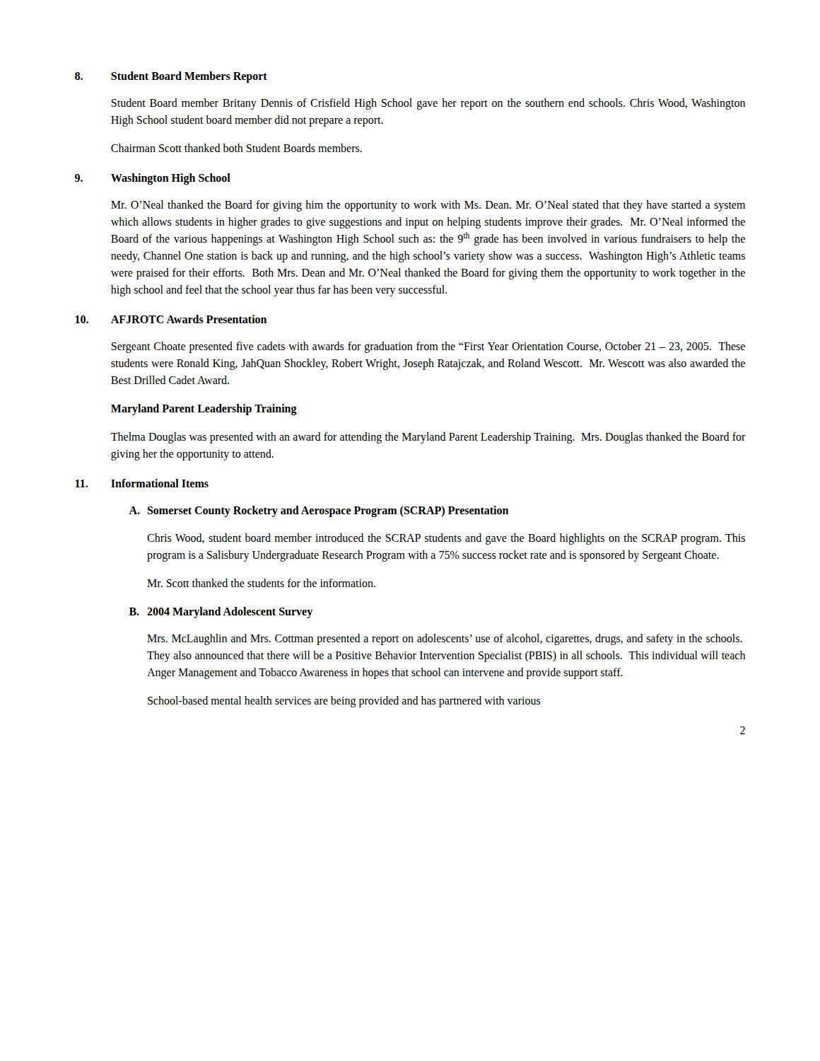8.
Student Board Members Report
Student Board member Britany Dennis of Crisfield High School gave her report on the southern end schools. Chris Wood, Washington High School student board member did not prepare a report.
Chairman Scott thanked both Student Boards members.
9.
Washington High School
Mr. O’Neal thanked the Board for giving him the opportunity to work with Ms. Dean. Mr. O’Neal stated that they have started a system which allows students in higher grades to give suggestions and input on helping students improve their grades. Mr. O’Neal informed the Board of the various happenings at Washington High School such as: the 9th grade has been involved in various fundraisers to help the needy, Channel One station is back up and running, and the high school’s variety show was a success. Washington High’s Athletic teams were praised for their efforts. Both Mrs. Dean and Mr. O’Neal thanked the Board for giving them the opportunity to work together in the high school and feel that the school year thus far has been very successful.
10.
AFJROTC Awards Presentation
Sergeant Choate presented five cadets with awards for graduation from the “First Year Orientation Course, October 21 – 23, 2005. These students were Ronald King, JahQuan Shockley, Robert Wright, Joseph Ratajczak, and Roland Wescott. Mr. Wescott was also awarded the Best Drilled Cadet Award.
Maryland Parent Leadership Training
Thelma Douglas was presented with an award for attending the Maryland Parent Leadership Training. Mrs. Douglas thanked the Board for giving her the opportunity to attend.
11.
Informational Items
A.
Somerset County Rocketry and Aerospace Program (SCRAP) Presentation
Chris Wood, student board member introduced the SCRAP students and gave the Board highlights on the SCRAP program. This program is a Salisbury Undergraduate Research Program with a 75% success rocket rate and is sponsored by Sergeant Choate.
Mr. Scott thanked the students for the information.
B.
2004 Maryland Adolescent Survey
Mrs. McLaughlin and Mrs. Cottman presented a report on adolescents’ use of alcohol, cigarettes, drugs, and safety in the schools. They also announced that there will be a Positive Behavior Intervention Specialist (PBIS) in all schools. This individual will teach Anger Management and Tobacco Awareness in hopes that school can intervene and provide support staff.
School-based mental health services are being provided and has partnered with various
2